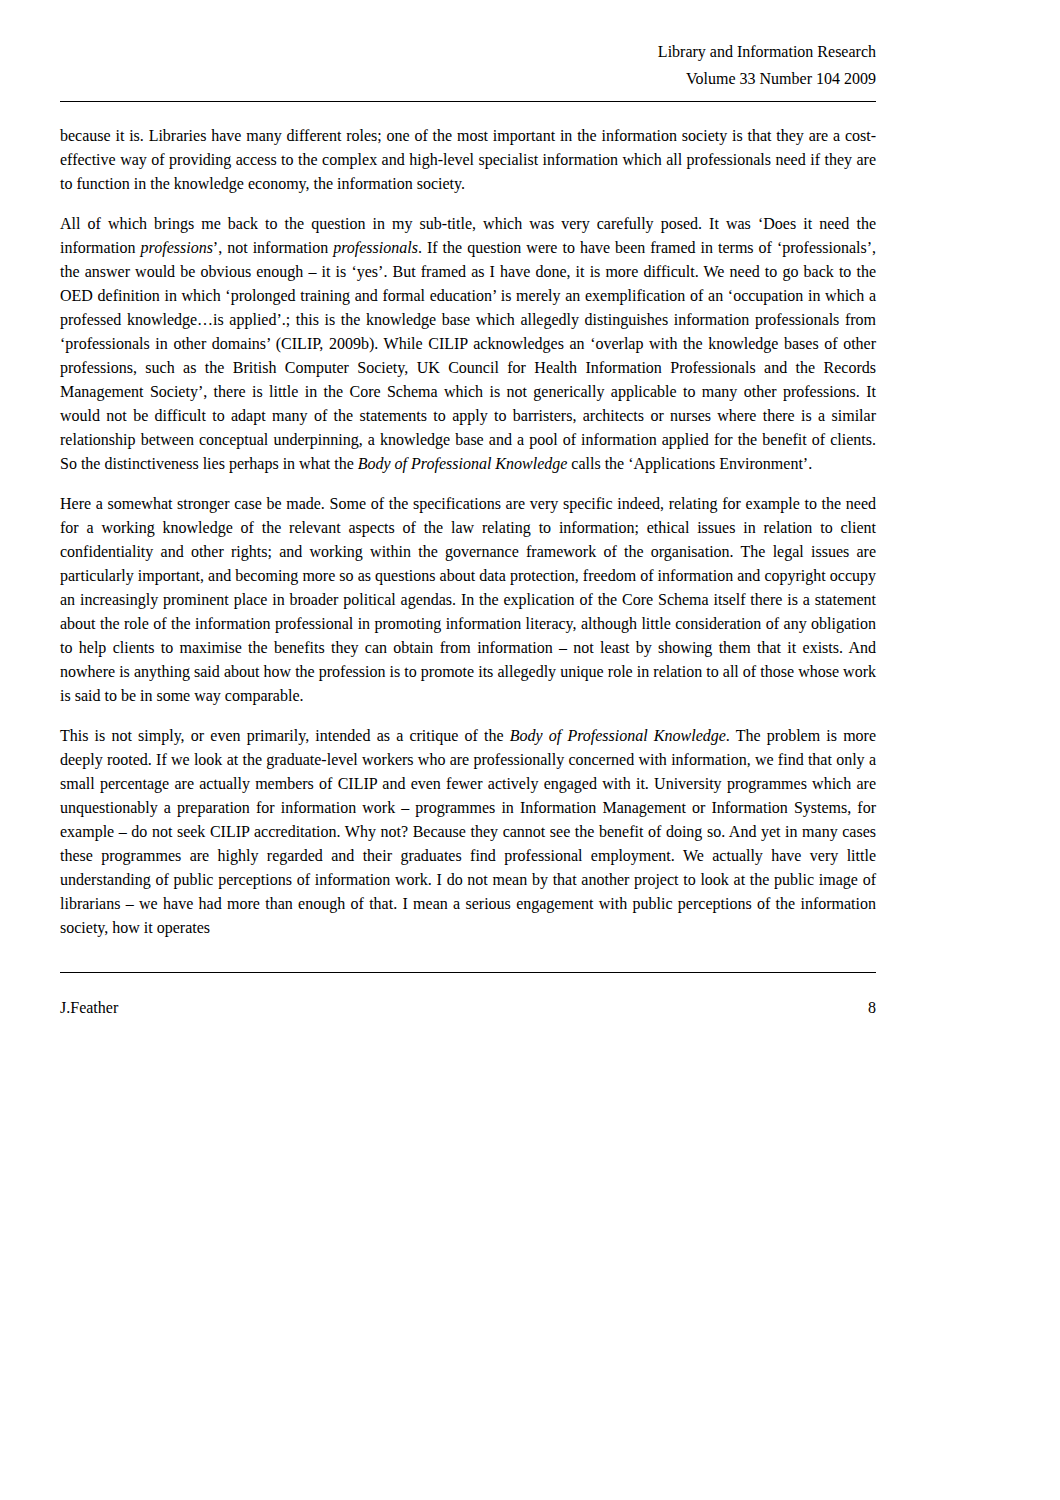Library and Information Research Volume 33 Number 104 2009
because it is. Libraries have many different roles; one of the most important in the information society is that they are a cost-effective way of providing access to the complex and high-level specialist information which all professionals need if they are to function in the knowledge economy, the information society.
All of which brings me back to the question in my sub-title, which was very carefully posed. It was ‘Does it need the information professions’, not information professionals. If the question were to have been framed in terms of ‘professionals’, the answer would be obvious enough – it is ‘yes’. But framed as I have done, it is more difficult. We need to go back to the OED definition in which ‘prolonged training and formal education’ is merely an exemplification of an ‘occupation in which a professed knowledge…is applied’.; this is the knowledge base which allegedly distinguishes information professionals from ‘professionals in other domains’ (CILIP, 2009b). While CILIP acknowledges an ‘overlap with the knowledge bases of other professions, such as the British Computer Society, UK Council for Health Information Professionals and the Records Management Society’, there is little in the Core Schema which is not generically applicable to many other professions. It would not be difficult to adapt many of the statements to apply to barristers, architects or nurses where there is a similar relationship between conceptual underpinning, a knowledge base and a pool of information applied for the benefit of clients. So the distinctiveness lies perhaps in what the Body of Professional Knowledge calls the ‘Applications Environment’.
Here a somewhat stronger case be made. Some of the specifications are very specific indeed, relating for example to the need for a working knowledge of the relevant aspects of the law relating to information; ethical issues in relation to client confidentiality and other rights; and working within the governance framework of the organisation. The legal issues are particularly important, and becoming more so as questions about data protection, freedom of information and copyright occupy an increasingly prominent place in broader political agendas. In the explication of the Core Schema itself there is a statement about the role of the information professional in promoting information literacy, although little consideration of any obligation to help clients to maximise the benefits they can obtain from information – not least by showing them that it exists. And nowhere is anything said about how the profession is to promote its allegedly unique role in relation to all of those whose work is said to be in some way comparable.
This is not simply, or even primarily, intended as a critique of the Body of Professional Knowledge. The problem is more deeply rooted. If we look at the graduate-level workers who are professionally concerned with information, we find that only a small percentage are actually members of CILIP and even fewer actively engaged with it. University programmes which are unquestionably a preparation for information work – programmes in Information Management or Information Systems, for example – do not seek CILIP accreditation. Why not? Because they cannot see the benefit of doing so. And yet in many cases these programmes are highly regarded and their graduates find professional employment. We actually have very little understanding of public perceptions of information work. I do not mean by that another project to look at the public image of librarians – we have had more than enough of that. I mean a serious engagement with public perceptions of the information society, how it operates
J.Feather 8